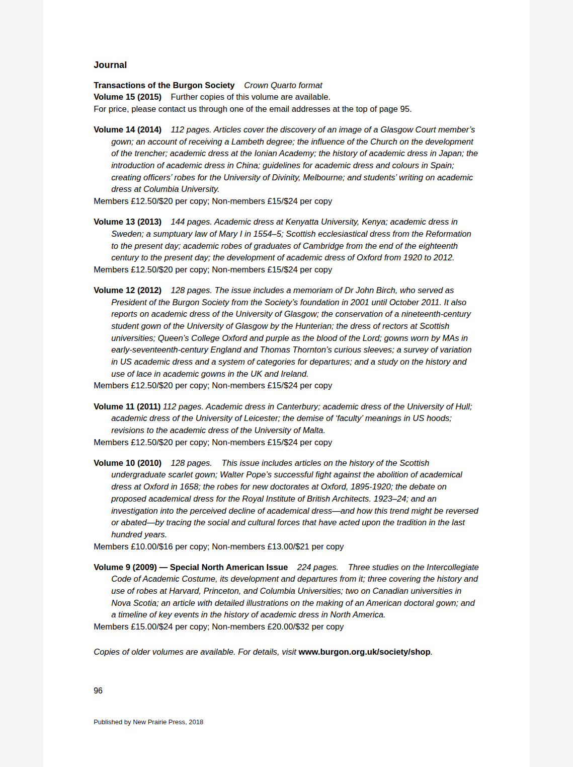Journal
Transactions of the Burgon Society Crown Quarto format
Volume 15 (2015) Further copies of this volume are available.
For price, please contact us through one of the email addresses at the top of page 95.
Volume 14 (2014) 112 pages. Articles cover the discovery of an image of a Glasgow Court member’s gown; an account of receiving a Lambeth degree; the influence of the Church on the development of the trencher; academic dress at the Ionian Academy; the history of academic dress in Japan; the introduction of academic dress in China; guidelines for academic dress and colours in Spain; creating officers’ robes for the University of Divinity, Melbourne; and students’ writing on academic dress at Columbia University.
Members £12.50/$20 per copy; Non-members £15/$24 per copy
Volume 13 (2013) 144 pages. Academic dress at Kenyatta University, Kenya; academic dress in Sweden; a sumptuary law of Mary I in 1554–5; Scottish ecclesiastical dress from the Reformation to the present day; academic robes of graduates of Cambridge from the end of the eighteenth century to the present day; the development of academic dress of Oxford from 1920 to 2012.
Members £12.50/$20 per copy; Non-members £15/$24 per copy
Volume 12 (2012) 128 pages. The issue includes a memoriam of Dr John Birch, who served as President of the Burgon Society from the Society’s foundation in 2001 until October 2011. It also reports on academic dress of the University of Glasgow; the conservation of a nineteenth-century student gown of the University of Glasgow by the Hunterian; the dress of rectors at Scottish universities; Queen’s College Oxford and purple as the blood of the Lord; gowns worn by MAs in early-seventeenth-century England and Thomas Thornton’s curious sleeves; a survey of variation in US academic dress and a system of categories for departures; and a study on the history and use of lace in academic gowns in the UK and Ireland.
Members £12.50/$20 per copy; Non-members £15/$24 per copy
Volume 11 (2011) 112 pages. Academic dress in Canterbury; academic dress of the University of Hull; academic dress of the University of Leicester; the demise of ‘faculty’ meanings in US hoods; revisions to the academic dress of the University of Malta.
Members £12.50/$20 per copy; Non-members £15/$24 per copy
Volume 10 (2010) 128 pages. This issue includes articles on the history of the Scottish undergraduate scarlet gown; Walter Pope’s successful fight against the abolition of academical dress at Oxford in 1658; the robes for new doctorates at Oxford, 1895-1920; the debate on proposed academical dress for the Royal Institute of British Architects. 1923–24; and an investigation into the perceived decline of academical dress—and how this trend might be reversed or abated—by tracing the social and cultural forces that have acted upon the tradition in the last hundred years.
Members £10.00/$16 per copy; Non-members £13.00/$21 per copy
Volume 9 (2009) — Special North American Issue 224 pages. Three studies on the Intercollegiate Code of Academic Costume, its development and departures from it; three covering the history and use of robes at Harvard, Princeton, and Columbia Universities; two on Canadian universities in Nova Scotia; an article with detailed illustrations on the making of an American doctoral gown; and a timeline of key events in the history of academic dress in North America.
Members £15.00/$24 per copy; Non-members £20.00/$32 per copy
Copies of older volumes are available. For details, visit www.burgon.org.uk/society/shop.
96
Published by New Prairie Press, 2018